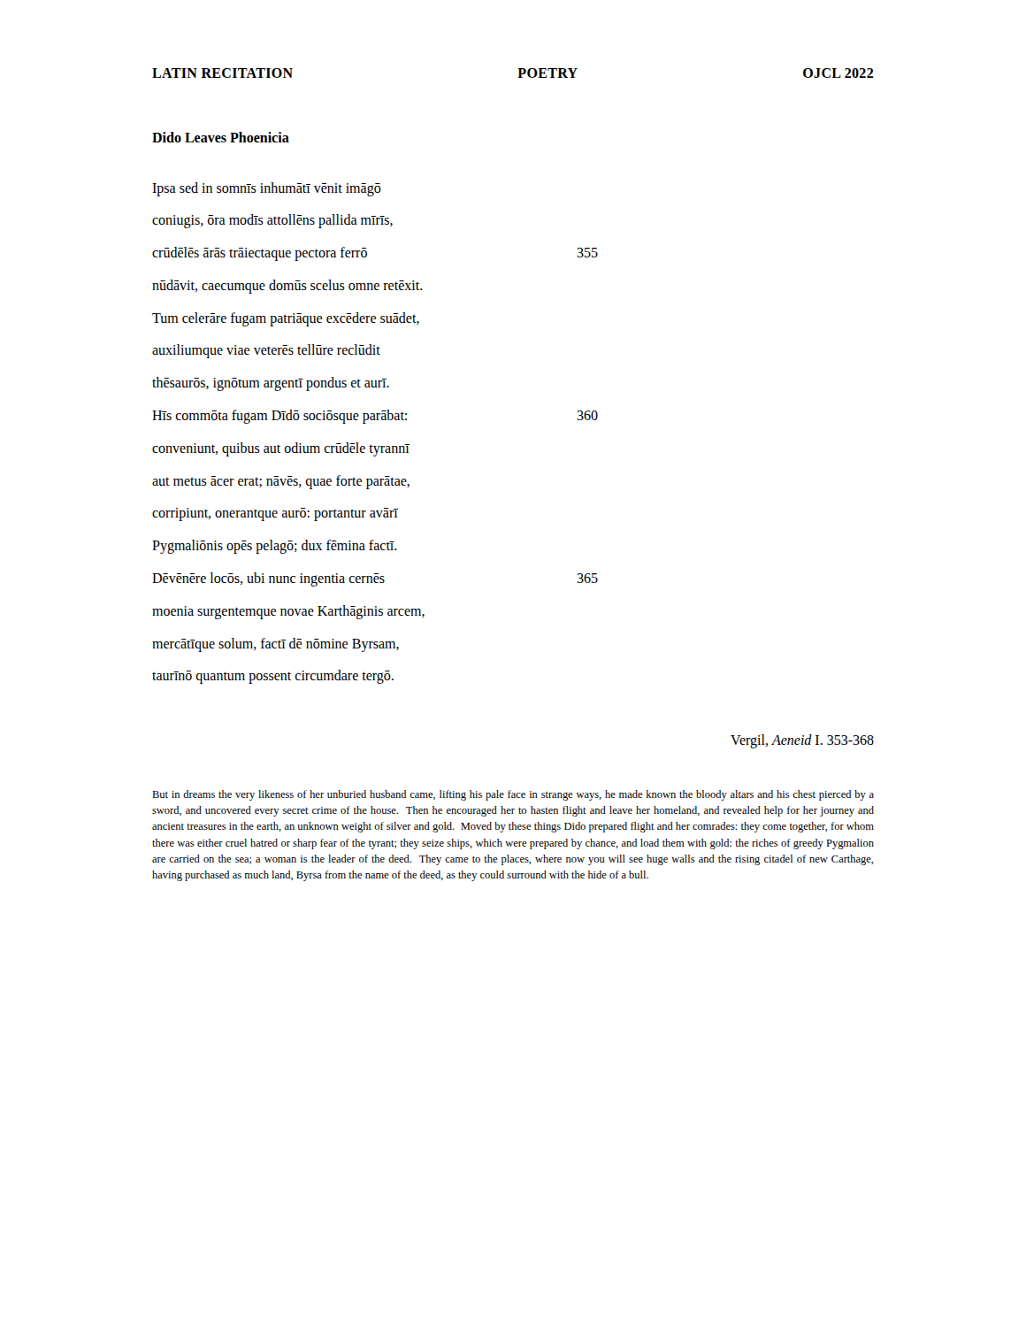LATIN RECITATION
POETRY
OJCL 2022
Dido Leaves Phoenicia
Ipsa sed in somnīs inhumātī vēnit imāgō
coniugis, ōra modīs attollēns pallida mīrīs,
crūdēlēs ārās trāiectaque pectora ferrō 355
nūdāvit, caecumque domūs scelus omne retēxit.
Tum celerāre fugam patriāque excēdere suādet,
auxiliumque viae veterēs tellūre reclūdit
thēsaurōs, ignōtum argentī pondus et aurī.
Hīs commōta fugam Dīdō sociōsque parābat: 360
conveniunt, quibus aut odium crūdēle tyrannī
aut metus ācer erat; nāvēs, quae forte parātae,
corripiunt, onerantque aurō: portantur avārī
Pygmaliōnis opēs pelagō; dux fēmina factī.
Dēvēnēre locōs, ubi nunc ingentia cernēs 365
moenia surgentemque novae Karthāginis arcem,
mercātīque solum, factī dē nōmine Byrsam,
taurīnō quantum possent circumdare tergō.
Vergil, Aeneid I. 353-368
But in dreams the very likeness of her unburied husband came, lifting his pale face in strange ways, he made known the bloody altars and his chest pierced by a sword, and uncovered every secret crime of the house. Then he encouraged her to hasten flight and leave her homeland, and revealed help for her journey and ancient treasures in the earth, an unknown weight of silver and gold. Moved by these things Dido prepared flight and her comrades: they come together, for whom there was either cruel hatred or sharp fear of the tyrant; they seize ships, which were prepared by chance, and load them with gold: the riches of greedy Pygmalion are carried on the sea; a woman is the leader of the deed. They came to the places, where now you will see huge walls and the rising citadel of new Carthage, having purchased as much land, Byrsa from the name of the deed, as they could surround with the hide of a bull.